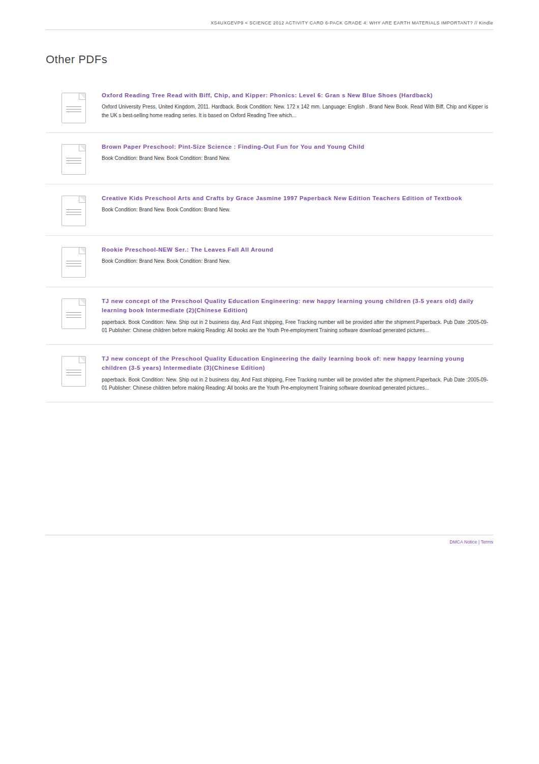XS4UXGEVP9 < SCIENCE 2012 ACTIVITY CARD 6-PACK GRADE 4: WHY ARE EARTH MATERIALS IMPORTANT? // Kindle
Other PDFs
Oxford Reading Tree Read with Biff, Chip, and Kipper: Phonics: Level 6: Gran s New Blue Shoes (Hardback)
Oxford University Press, United Kingdom, 2011. Hardback. Book Condition: New. 172 x 142 mm. Language: English . Brand New Book. Read With Biff, Chip and Kipper is the UK s best-selling home reading series. It is based on Oxford Reading Tree which...
Brown Paper Preschool: Pint-Size Science : Finding-Out Fun for You and Young Child
Book Condition: Brand New. Book Condition: Brand New.
Creative Kids Preschool Arts and Crafts by Grace Jasmine 1997 Paperback New Edition Teachers Edition of Textbook
Book Condition: Brand New. Book Condition: Brand New.
Rookie Preschool-NEW Ser.: The Leaves Fall All Around
Book Condition: Brand New. Book Condition: Brand New.
TJ new concept of the Preschool Quality Education Engineering: new happy learning young children (3-5 years old) daily learning book Intermediate (2)(Chinese Edition)
paperback. Book Condition: New. Ship out in 2 business day, And Fast shipping, Free Tracking number will be provided after the shipment.Paperback. Pub Date :2005-09-01 Publisher: Chinese children before making Reading: All books are the Youth Pre-employment Training software download generated pictures...
TJ new concept of the Preschool Quality Education Engineering the daily learning book of: new happy learning young children (3-5 years) Intermediate (3)(Chinese Edition)
paperback. Book Condition: New. Ship out in 2 business day, And Fast shipping, Free Tracking number will be provided after the shipment.Paperback. Pub Date :2005-09-01 Publisher: Chinese children before making Reading: All books are the Youth Pre-employment Training software download generated pictures...
DMCA Notice | Terms